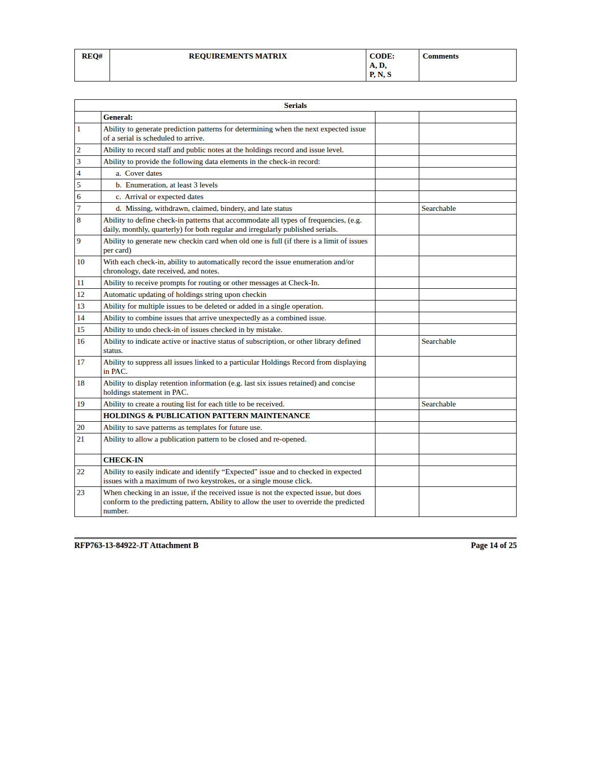| REQ# | REQUIREMENTS MATRIX | CODE: A, D, P, N, S | Comments |
| Serials |
| | General: | | |
| 1 | Ability to generate prediction patterns for determining when the next expected issue of a serial is scheduled to arrive. | | |
| 2 | Ability to record staff and public notes at the holdings record and issue level. | | |
| 3 | Ability to provide the following data elements in the check-in record: | | |
| 4 | a. Cover dates | | |
| 5 | b. Enumeration, at least 3 levels | | |
| 6 | c. Arrival or expected dates | | |
| 7 | d. Missing, withdrawn, claimed, bindery, and late status | | Searchable |
| 8 | Ability to define check-in patterns that accommodate all types of frequencies, (e.g. daily, monthly, quarterly) for both regular and irregularly published serials. | | |
| 9 | Ability to generate new checkin card when old one is full (if there is a limit of issues per card) | | |
| 10 | With each check-in, ability to automatically record the issue enumeration and/or chronology, date received, and notes. | | |
| 11 | Ability to receive prompts for routing or other messages at Check-In. | | |
| 12 | Automatic updating of holdings string upon checkin | | |
| 13 | Ability for multiple issues to be deleted or added in a single operation. | | |
| 14 | Ability to combine issues that arrive unexpectedly as a combined issue. | | |
| 15 | Ability to undo check-in of issues checked in by mistake. | | |
| 16 | Ability to indicate active or inactive status of subscription, or other library defined status. | | Searchable |
| 17 | Ability to suppress all issues linked to a particular Holdings Record from displaying in PAC. | | |
| 18 | Ability to display retention information (e.g. last six issues retained) and concise holdings statement in PAC. | | |
| 19 | Ability to create a routing list for each title to be received. | | Searchable |
| | HOLDINGS & PUBLICATION PATTERN MAINTENANCE | | |
| 20 | Ability to save patterns as templates for future use. | | |
| 21 | Ability to allow a publication pattern to be closed and re-opened. | | |
| | CHECK-IN | | |
| 22 | Ability to easily indicate and identify “Expected" issue and to checked in expected issues with a maximum of two keystrokes, or a single mouse click. | | |
| 23 | When checking in an issue, if the received issue is not the expected issue, but does conform to the predicting pattern, Ability to allow the user to override the predicted number. | | |
RFP763-13-84922-JT Attachment B Page 14 of 25